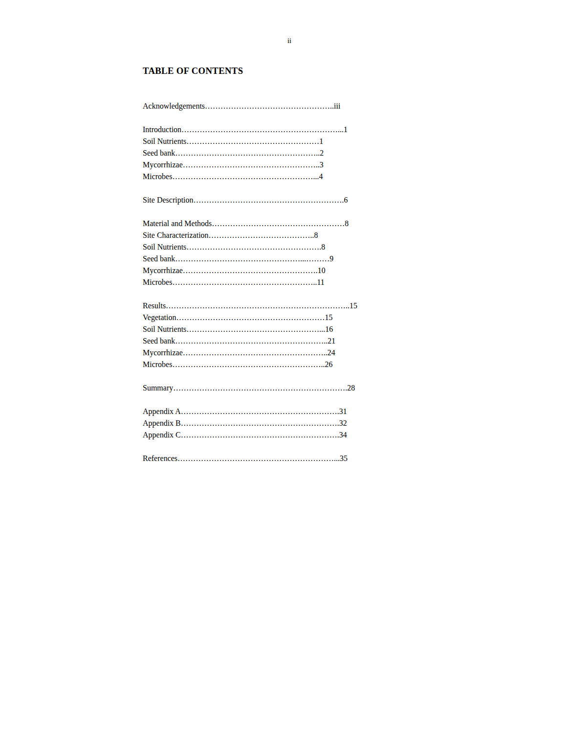ii
TABLE OF CONTENTS
Acknowledgements…………………………………………..iii
Introduction……………………………………………………...1
Soil Nutrients……………………………………………1
Seed bank………………………………………………..2
Mycorrhizae……………………………………………..3
Microbes………………………………………………...4
Site Description………………………………………………….6
Material and Methods……………………………………………8
Site Characterization…………………………………..8
Soil Nutrients…………………………………………….8
Seed bank…………………………………………...………9
Mycorrhizae…………………………………………….10
Microbes………………………………………………..11
Results……………………………………………………………..15
Vegetation…………………………………………………15
Soil Nutrients……………………………………………...16
Seed bank…………………………………………………..21
Mycorrhizae………………………………………………..24
Microbes…………………………………………………..26
Summary………………………………………………………….28
Appendix A…………………………………………………….31
Appendix B…………………………………………………….32
Appendix C…………………………………………………….34
References……………………………………………………...35